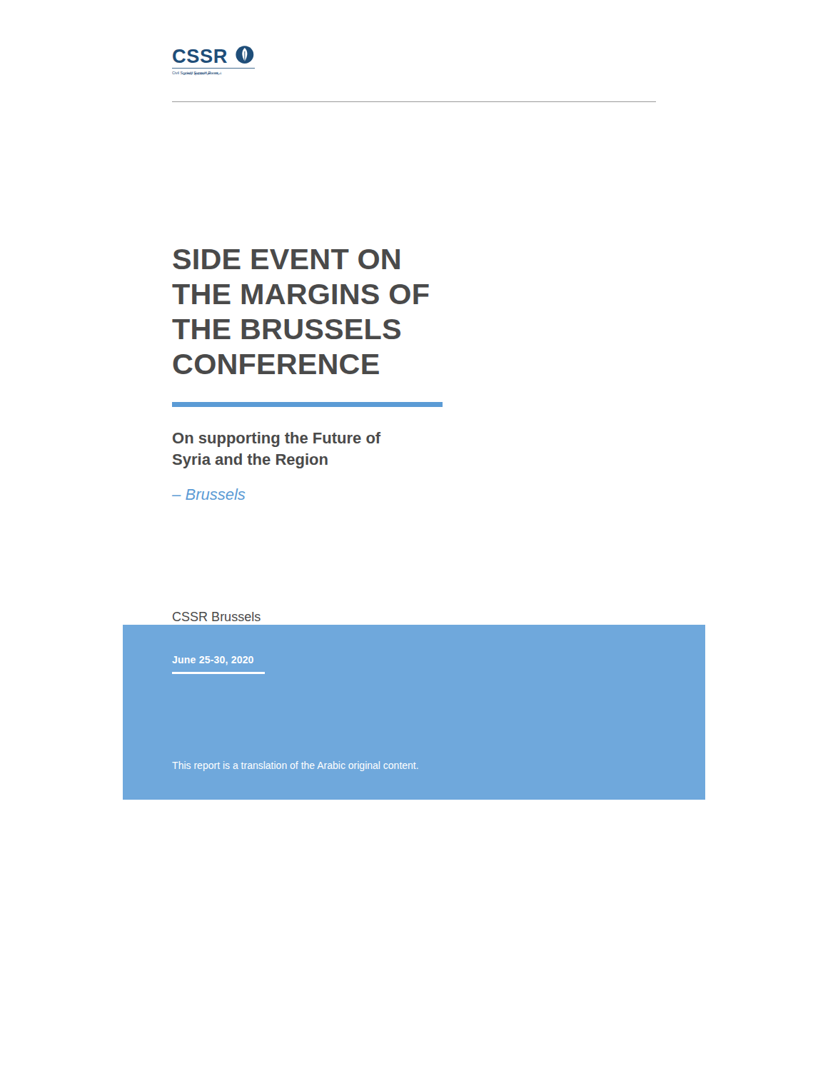CSSR Civil Society Support Room غرفة دعم المجتمع المدني
Side Event on the Margins of the Brussels Conference
On supporting the Future of Syria and the Region
– Brussels
CSSR Brussels
June 25-30, 2020
This report is a translation of the Arabic original content.